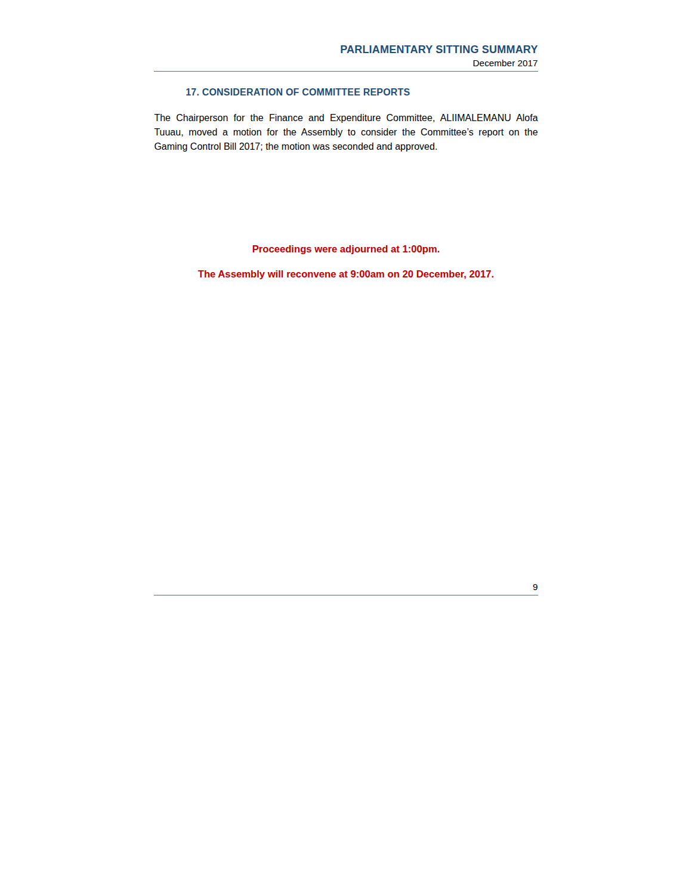PARLIAMENTARY SITTING SUMMARY
December 2017
17. CONSIDERATION OF COMMITTEE REPORTS
The Chairperson for the Finance and Expenditure Committee, ALIIMALEMANU Alofa Tuuau, moved a motion for the Assembly to consider the Committee’s report on the Gaming Control Bill 2017; the motion was seconded and approved.
Proceedings were adjourned at 1:00pm.
The Assembly will reconvene at 9:00am on 20 December, 2017.
9